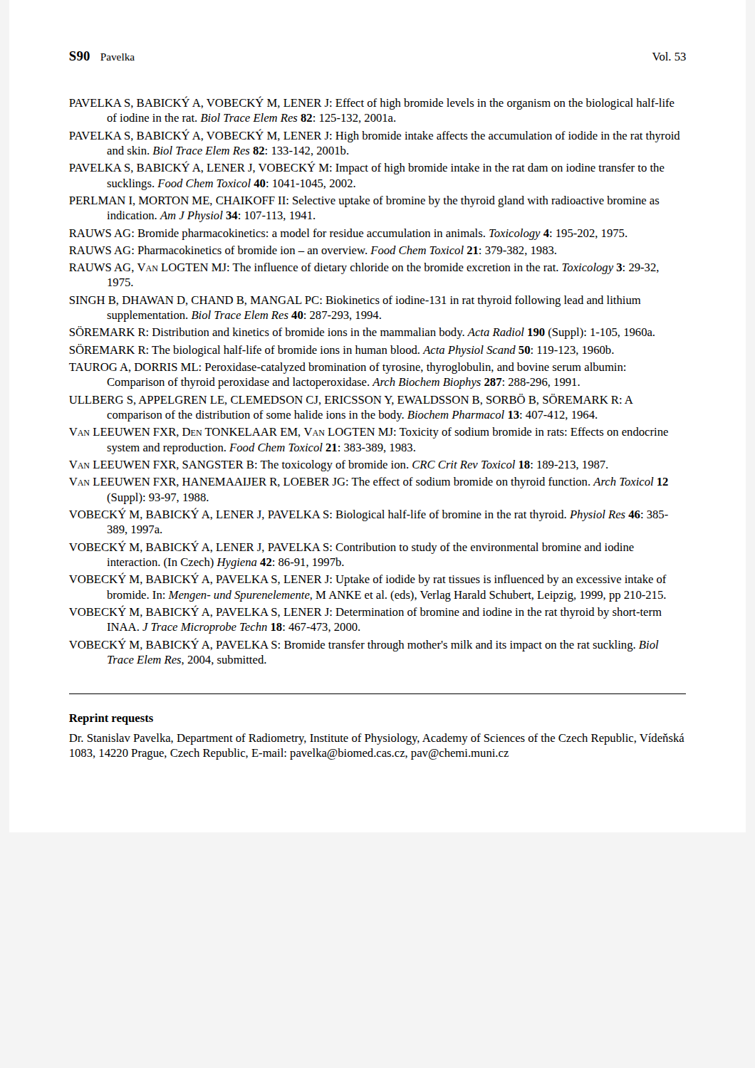S90 Pavelka
Vol. 53
PAVELKA S, BABICKÝ A, VOBECKÝ M, LENER J: Effect of high bromide levels in the organism on the biological half-life of iodine in the rat. Biol Trace Elem Res 82: 125-132, 2001a.
PAVELKA S, BABICKÝ A, VOBECKÝ M, LENER J: High bromide intake affects the accumulation of iodide in the rat thyroid and skin. Biol Trace Elem Res 82: 133-142, 2001b.
PAVELKA S, BABICKÝ A, LENER J, VOBECKÝ M: Impact of high bromide intake in the rat dam on iodine transfer to the sucklings. Food Chem Toxicol 40: 1041-1045, 2002.
PERLMAN I, MORTON ME, CHAIKOFF II: Selective uptake of bromine by the thyroid gland with radioactive bromine as indication. Am J Physiol 34: 107-113, 1941.
RAUWS AG: Bromide pharmacokinetics: a model for residue accumulation in animals. Toxicology 4: 195-202, 1975.
RAUWS AG: Pharmacokinetics of bromide ion – an overview. Food Chem Toxicol 21: 379-382, 1983.
RAUWS AG, Van LOGTEN MJ: The influence of dietary chloride on the bromide excretion in the rat. Toxicology 3: 29-32, 1975.
SINGH B, DHAWAN D, CHAND B, MANGAL PC: Biokinetics of iodine-131 in rat thyroid following lead and lithium supplementation. Biol Trace Elem Res 40: 287-293, 1994.
SÖREMARK R: Distribution and kinetics of bromide ions in the mammalian body. Acta Radiol 190 (Suppl): 1-105, 1960a.
SÖREMARK R: The biological half-life of bromide ions in human blood. Acta Physiol Scand 50: 119-123, 1960b.
TAUROG A, DORRIS ML: Peroxidase-catalyzed bromination of tyrosine, thyroglobulin, and bovine serum albumin: Comparison of thyroid peroxidase and lactoperoxidase. Arch Biochem Biophys 287: 288-296, 1991.
ULLBERG S, APPELGREN LE, CLEMEDSON CJ, ERICSSON Y, EWALDSSON B, SORBÖ B, SÖREMARK R: A comparison of the distribution of some halide ions in the body. Biochem Pharmacol 13: 407-412, 1964.
Van LEEUWEN FXR, Den TONKELAAR EM, Van LOGTEN MJ: Toxicity of sodium bromide in rats: Effects on endocrine system and reproduction. Food Chem Toxicol 21: 383-389, 1983.
Van LEEUWEN FXR, SANGSTER B: The toxicology of bromide ion. CRC Crit Rev Toxicol 18: 189-213, 1987.
Van LEEUWEN FXR, HANEMAAIJER R, LOEBER JG: The effect of sodium bromide on thyroid function. Arch Toxicol 12 (Suppl): 93-97, 1988.
VOBECKÝ M, BABICKÝ A, LENER J, PAVELKA S: Biological half-life of bromine in the rat thyroid. Physiol Res 46: 385-389, 1997a.
VOBECKÝ M, BABICKÝ A, LENER J, PAVELKA S: Contribution to study of the environmental bromine and iodine interaction. (In Czech) Hygiena 42: 86-91, 1997b.
VOBECKÝ M, BABICKÝ A, PAVELKA S, LENER J: Uptake of iodide by rat tissues is influenced by an excessive intake of bromide. In: Mengen- und Spurenelemente, M ANKE et al. (eds), Verlag Harald Schubert, Leipzig, 1999, pp 210-215.
VOBECKÝ M, BABICKÝ A, PAVELKA S, LENER J: Determination of bromine and iodine in the rat thyroid by short-term INAA. J Trace Microprobe Techn 18: 467-473, 2000.
VOBECKÝ M, BABICKÝ A, PAVELKA S: Bromide transfer through mother's milk and its impact on the rat suckling. Biol Trace Elem Res, 2004, submitted.
Reprint requests
Dr. Stanislav Pavelka, Department of Radiometry, Institute of Physiology, Academy of Sciences of the Czech Republic, Vídeňská 1083, 14220 Prague, Czech Republic, E-mail: pavelka@biomed.cas.cz, pav@chemi.muni.cz